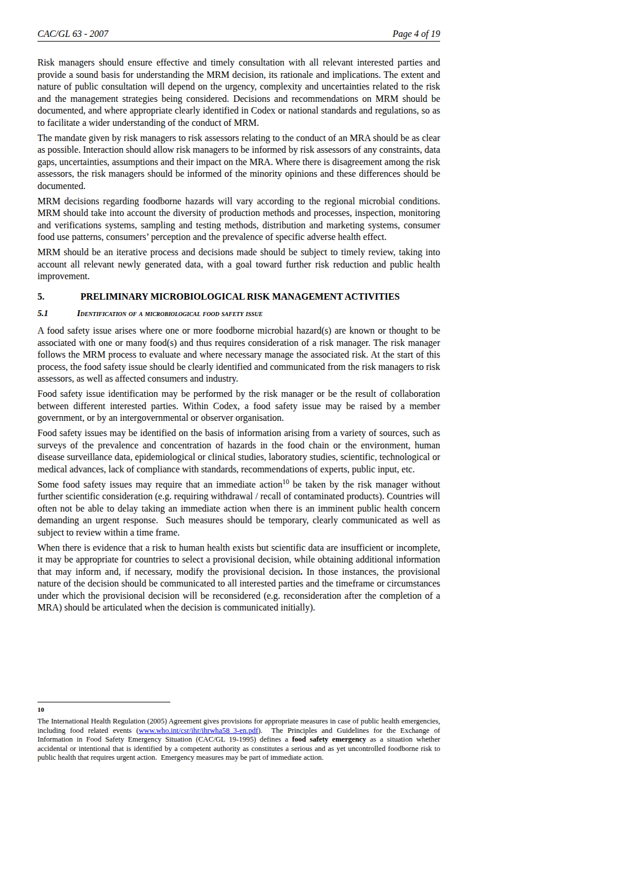CAC/GL 63 - 2007 Page 4 of 19
Risk managers should ensure effective and timely consultation with all relevant interested parties and provide a sound basis for understanding the MRM decision, its rationale and implications. The extent and nature of public consultation will depend on the urgency, complexity and uncertainties related to the risk and the management strategies being considered. Decisions and recommendations on MRM should be documented, and where appropriate clearly identified in Codex or national standards and regulations, so as to facilitate a wider understanding of the conduct of MRM.
The mandate given by risk managers to risk assessors relating to the conduct of an MRA should be as clear as possible. Interaction should allow risk managers to be informed by risk assessors of any constraints, data gaps, uncertainties, assumptions and their impact on the MRA. Where there is disagreement among the risk assessors, the risk managers should be informed of the minority opinions and these differences should be documented.
MRM decisions regarding foodborne hazards will vary according to the regional microbial conditions. MRM should take into account the diversity of production methods and processes, inspection, monitoring and verifications systems, sampling and testing methods, distribution and marketing systems, consumer food use patterns, consumers’ perception and the prevalence of specific adverse health effect.
MRM should be an iterative process and decisions made should be subject to timely review, taking into account all relevant newly generated data, with a goal toward further risk reduction and public health improvement.
5. PRELIMINARY MICROBIOLOGICAL RISK MANAGEMENT ACTIVITIES
5.1 Identification of a microbiological food safety issue
A food safety issue arises where one or more foodborne microbial hazard(s) are known or thought to be associated with one or many food(s) and thus requires consideration of a risk manager. The risk manager follows the MRM process to evaluate and where necessary manage the associated risk. At the start of this process, the food safety issue should be clearly identified and communicated from the risk managers to risk assessors, as well as affected consumers and industry.
Food safety issue identification may be performed by the risk manager or be the result of collaboration between different interested parties. Within Codex, a food safety issue may be raised by a member government, or by an intergovernmental or observer organisation.
Food safety issues may be identified on the basis of information arising from a variety of sources, such as surveys of the prevalence and concentration of hazards in the food chain or the environment, human disease surveillance data, epidemiological or clinical studies, laboratory studies, scientific, technological or medical advances, lack of compliance with standards, recommendations of experts, public input, etc.
Some food safety issues may require that an immediate action10 be taken by the risk manager without further scientific consideration (e.g. requiring withdrawal / recall of contaminated products). Countries will often not be able to delay taking an immediate action when there is an imminent public health concern demanding an urgent response. Such measures should be temporary, clearly communicated as well as subject to review within a time frame.
When there is evidence that a risk to human health exists but scientific data are insufficient or incomplete, it may be appropriate for countries to select a provisional decision, while obtaining additional information that may inform and, if necessary, modify the provisional decision. In those instances, the provisional nature of the decision should be communicated to all interested parties and the timeframe or circumstances under which the provisional decision will be reconsidered (e.g. reconsideration after the completion of a MRA) should be articulated when the decision is communicated initially).
10 The International Health Regulation (2005) Agreement gives provisions for appropriate measures in case of public health emergencies, including food related events (www.who.int/csr/ihr/ihrwha58_3-en.pdf). The Principles and Guidelines for the Exchange of Information in Food Safety Emergency Situation (CAC/GL 19-1995) defines a food safety emergency as a situation whether accidental or intentional that is identified by a competent authority as constitutes a serious and as yet uncontrolled foodborne risk to public health that requires urgent action. Emergency measures may be part of immediate action.